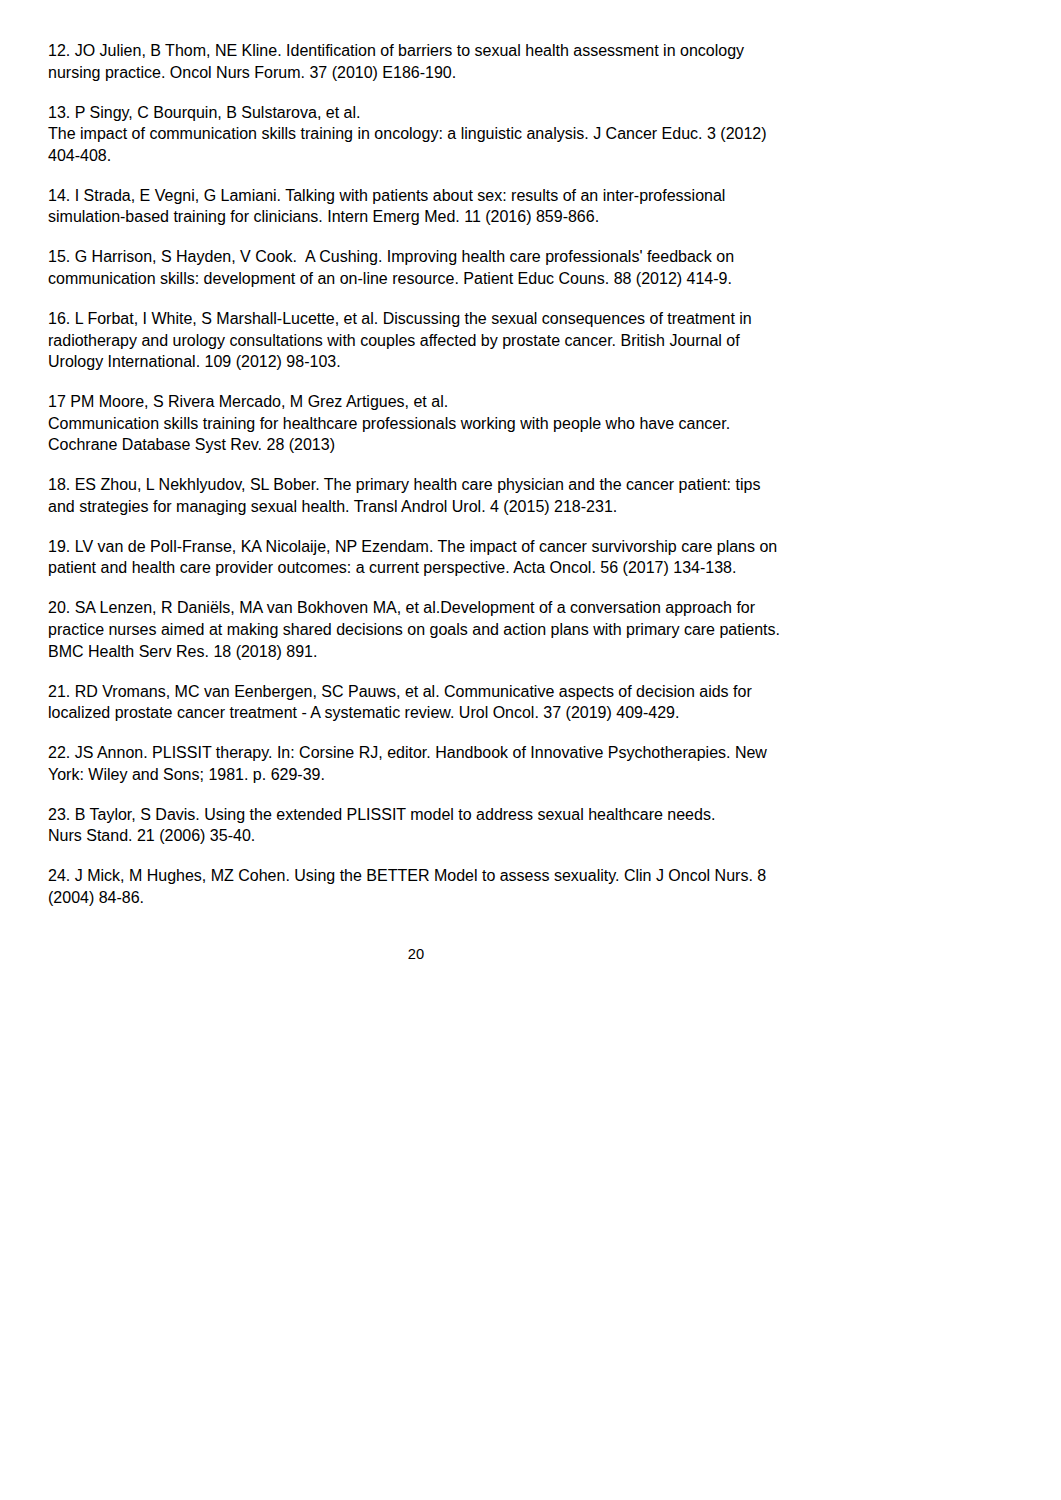12. JO Julien, B Thom, NE Kline. Identification of barriers to sexual health assessment in oncology nursing practice. Oncol Nurs Forum. 37 (2010) E186-190.
13. P Singy, C Bourquin, B Sulstarova, et al.
The impact of communication skills training in oncology: a linguistic analysis. J Cancer Educ. 3 (2012) 404-408.
14. I Strada, E Vegni, G Lamiani. Talking with patients about sex: results of an inter-professional simulation-based training for clinicians. Intern Emerg Med. 11 (2016) 859-866.
15. G Harrison, S Hayden, V Cook. A Cushing. Improving health care professionals' feedback on communication skills: development of an on-line resource. Patient Educ Couns. 88 (2012) 414-9.
16. L Forbat, I White, S Marshall-Lucette, et al. Discussing the sexual consequences of treatment in radiotherapy and urology consultations with couples affected by prostate cancer. British Journal of Urology International. 109 (2012) 98-103.
17 PM Moore, S Rivera Mercado, M Grez Artigues, et al.
Communication skills training for healthcare professionals working with people who have cancer. Cochrane Database Syst Rev. 28 (2013)
18. ES Zhou, L Nekhlyudov, SL Bober. The primary health care physician and the cancer patient: tips and strategies for managing sexual health. Transl Androl Urol. 4 (2015) 218-231.
19. LV van de Poll-Franse, KA Nicolaije, NP Ezendam. The impact of cancer survivorship care plans on patient and health care provider outcomes: a current perspective. Acta Oncol. 56 (2017) 134-138.
20. SA Lenzen, R Daniëls, MA van Bokhoven MA, et al.Development of a conversation approach for practice nurses aimed at making shared decisions on goals and action plans with primary care patients. BMC Health Serv Res. 18 (2018) 891.
21. RD Vromans, MC van Eenbergen, SC Pauws, et al. Communicative aspects of decision aids for localized prostate cancer treatment - A systematic review. Urol Oncol. 37 (2019) 409-429.
22. JS Annon. PLISSIT therapy. In: Corsine RJ, editor. Handbook of Innovative Psychotherapies. New York: Wiley and Sons; 1981. p. 629-39.
23. B Taylor, S Davis. Using the extended PLISSIT model to address sexual healthcare needs.
Nurs Stand. 21 (2006) 35-40.
24. J Mick, M Hughes, MZ Cohen. Using the BETTER Model to assess sexuality. Clin J Oncol Nurs. 8 (2004) 84-86.
20